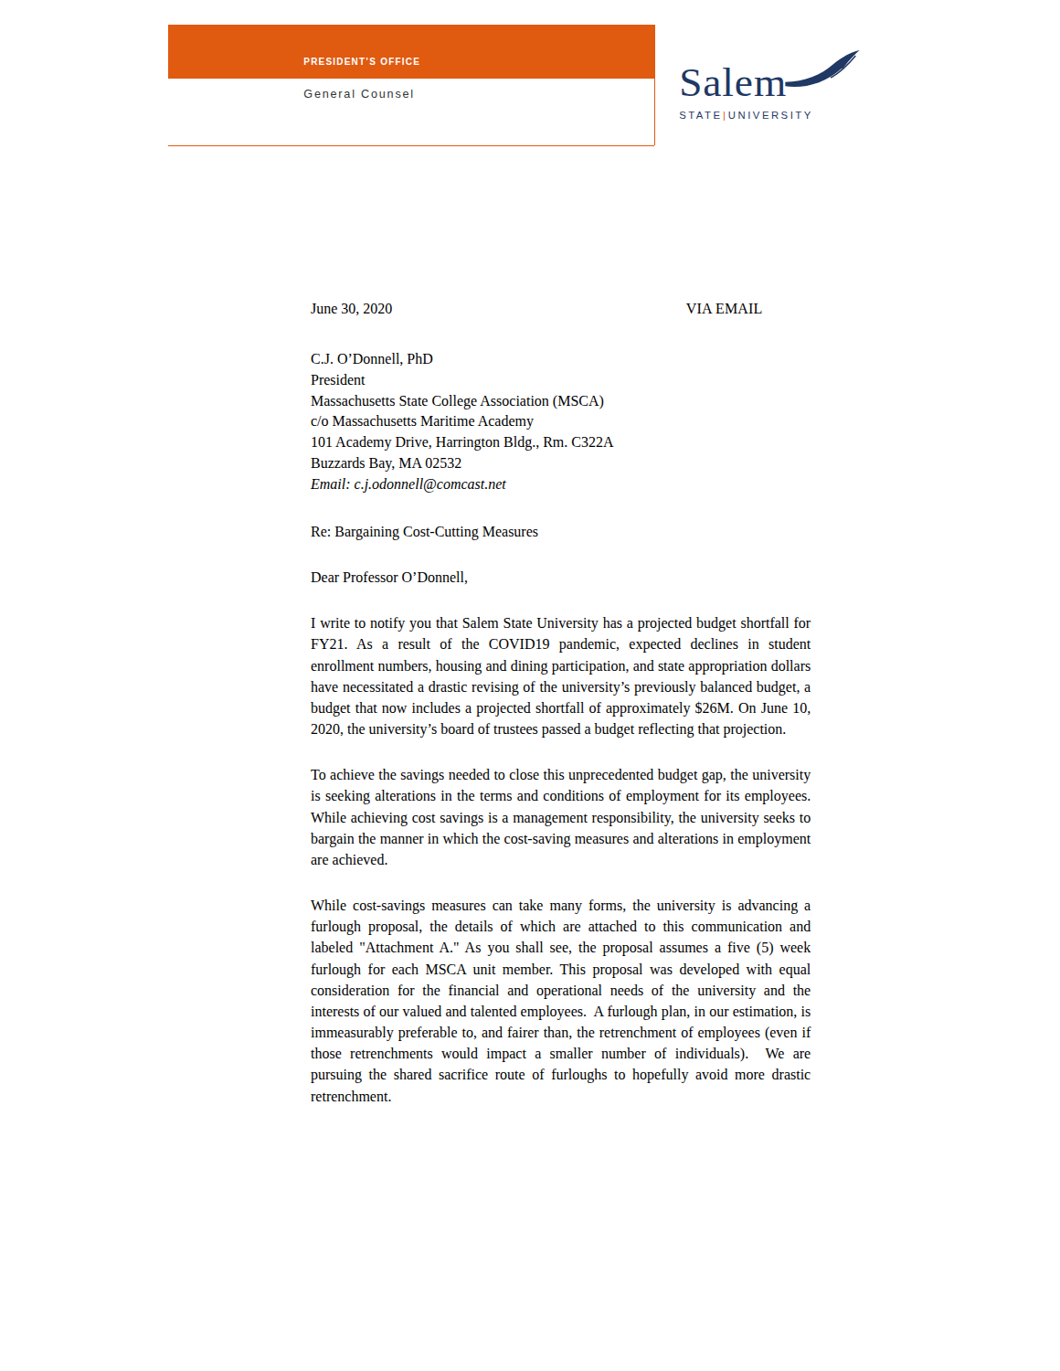President’s Office
General Counsel
Salem
STATE|UNIVERSITY
June 30, 2020 VIA EMAIL
C.J. O’Donnell, PhD
President
Massachusetts State College Association (MSCA)
c/o Massachusetts Maritime Academy
101 Academy Drive, Harrington Bldg., Rm. C322A
Buzzards Bay, MA 02532
Email: c.j.odonnell@comcast.net
Re: Bargaining Cost-Cutting Measures
Dear Professor O’Donnell,
I write to notify you that Salem State University has a projected budget shortfall for FY21. As a result of the COVID19 pandemic, expected declines in student enrollment numbers, housing and dining participation, and state appropriation dollars have necessitated a drastic revising of the university’s previously balanced budget, a budget that now includes a projected shortfall of approximately $26M. On June 10, 2020, the university’s board of trustees passed a budget reflecting that projection.
To achieve the savings needed to close this unprecedented budget gap, the university is seeking alterations in the terms and conditions of employment for its employees. While achieving cost savings is a management responsibility, the university seeks to bargain the manner in which the cost-saving measures and alterations in employment are achieved.
While cost-savings measures can take many forms, the university is advancing a furlough proposal, the details of which are attached to this communication and labeled "Attachment A." As you shall see, the proposal assumes a five (5) week furlough for each MSCA unit member. This proposal was developed with equal consideration for the financial and operational needs of the university and the interests of our valued and talented employees. A furlough plan, in our estimation, is immeasurably preferable to, and fairer than, the retrenchment of employees (even if those retrenchments would impact a smaller number of individuals). We are pursuing the shared sacrifice route of furloughs to hopefully avoid more drastic retrenchment.